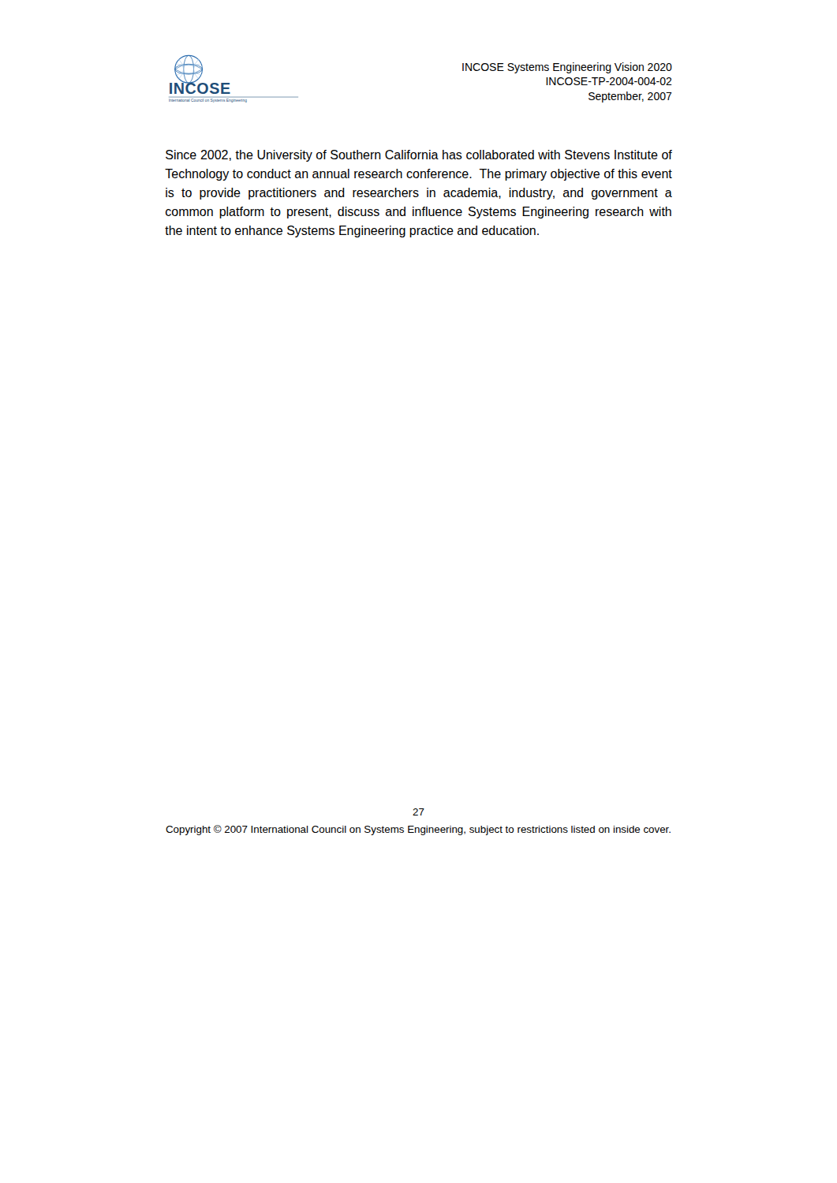INCOSE logo INCOSE International Council on Systems Engineering
INCOSE Systems Engineering Vision 2020
INCOSE-TP-2004-004-02
September, 2007
Since 2002, the University of Southern California has collaborated with Stevens Institute of Technology to conduct an annual research conference. The primary objective of this event is to provide practitioners and researchers in academia, industry, and government a common platform to present, discuss and influence Systems Engineering research with the intent to enhance Systems Engineering practice and education.
27
Copyright © 2007 International Council on Systems Engineering, subject to restrictions listed on inside cover.